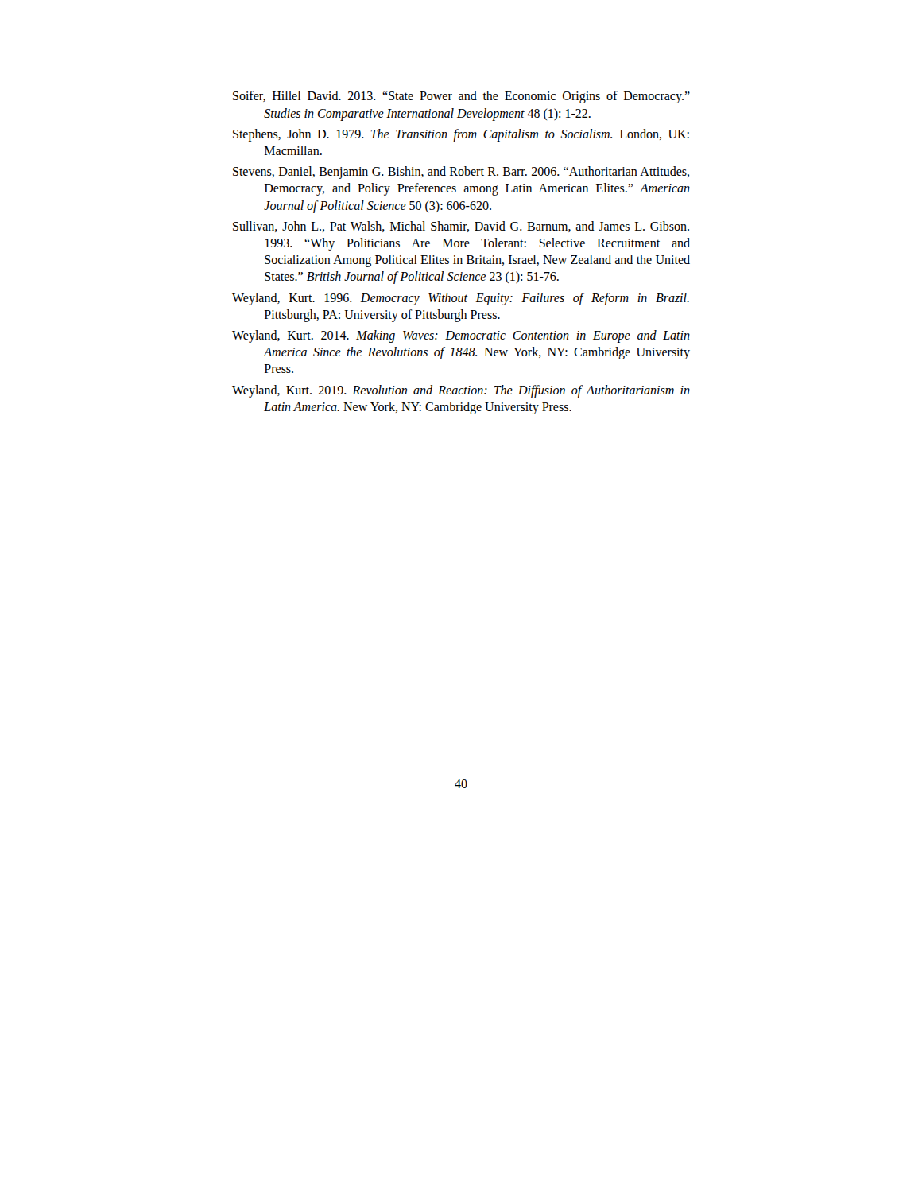Soifer, Hillel David. 2013. “State Power and the Economic Origins of Democracy.” Studies in Comparative International Development 48 (1): 1-22.
Stephens, John D. 1979. The Transition from Capitalism to Socialism. London, UK: Macmillan.
Stevens, Daniel, Benjamin G. Bishin, and Robert R. Barr. 2006. “Authoritarian Attitudes, Democracy, and Policy Preferences among Latin American Elites.” American Journal of Political Science 50 (3): 606-620.
Sullivan, John L., Pat Walsh, Michal Shamir, David G. Barnum, and James L. Gibson. 1993. “Why Politicians Are More Tolerant: Selective Recruitment and Socialization Among Political Elites in Britain, Israel, New Zealand and the United States.” British Journal of Political Science 23 (1): 51-76.
Weyland, Kurt. 1996. Democracy Without Equity: Failures of Reform in Brazil. Pittsburgh, PA: University of Pittsburgh Press.
Weyland, Kurt. 2014. Making Waves: Democratic Contention in Europe and Latin America Since the Revolutions of 1848. New York, NY: Cambridge University Press.
Weyland, Kurt. 2019. Revolution and Reaction: The Diffusion of Authoritarianism in Latin America. New York, NY: Cambridge University Press.
40